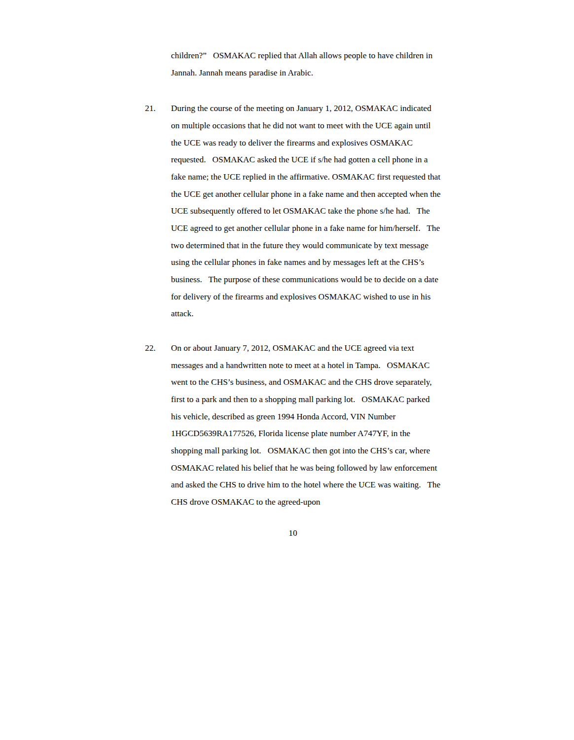children?” OSMAKAC replied that Allah allows people to have children in Jannah. Jannah means paradise in Arabic.
21.
During the course of the meeting on January 1, 2012, OSMAKAC indicated on multiple occasions that he did not want to meet with the UCE again until the UCE was ready to deliver the firearms and explosives OSMAKAC requested. OSMAKAC asked the UCE if s/he had gotten a cell phone in a fake name; the UCE replied in the affirmative. OSMAKAC first requested that the UCE get another cellular phone in a fake name and then accepted when the UCE subsequently offered to let OSMAKAC take the phone s/he had. The UCE agreed to get another cellular phone in a fake name for him/herself. The two determined that in the future they would communicate by text message using the cellular phones in fake names and by messages left at the CHS’s business. The purpose of these communications would be to decide on a date for delivery of the firearms and explosives OSMAKAC wished to use in his attack.
22.
On or about January 7, 2012, OSMAKAC and the UCE agreed via text messages and a handwritten note to meet at a hotel in Tampa. OSMAKAC went to the CHS’s business, and OSMAKAC and the CHS drove separately, first to a park and then to a shopping mall parking lot. OSMAKAC parked his vehicle, described as green 1994 Honda Accord, VIN Number 1HGCD5639RA177526, Florida license plate number A747YF, in the shopping mall parking lot. OSMAKAC then got into the CHS’s car, where OSMAKAC related his belief that he was being followed by law enforcement and asked the CHS to drive him to the hotel where the UCE was waiting. The CHS drove OSMAKAC to the agreed-upon
10